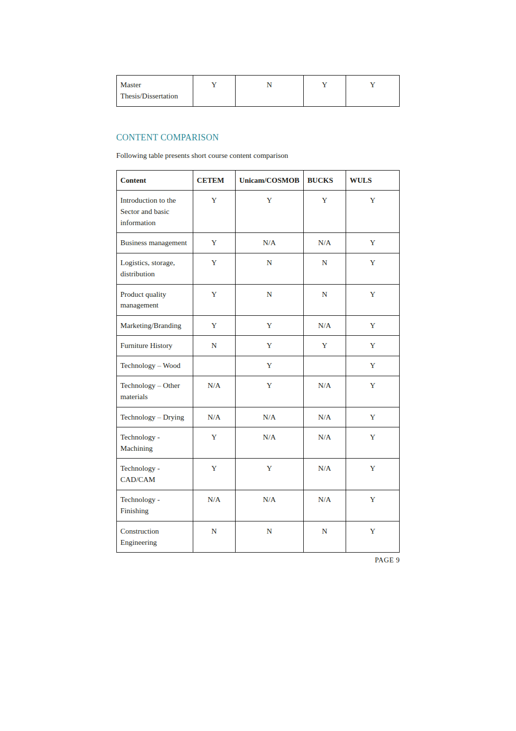| Master Thesis/Dissertation | Y | N | Y | Y |
CONTENT COMPARISON
Following table presents short course content comparison
| Content | CETEM | Unicam/COSMOB | BUCKS | WULS |
| --- | --- | --- | --- | --- |
| Introduction to the Sector and basic information | Y | Y | Y | Y |
| Business management | Y | N/A | N/A | Y |
| Logistics, storage, distribution | Y | N | N | Y |
| Product quality management | Y | N | N | Y |
| Marketing/Branding | Y | Y | N/A | Y |
| Furniture History | N | Y | Y | Y |
| Technology – Wood | | Y | | Y |
| Technology – Other materials | N/A | Y | N/A | Y |
| Technology – Drying | N/A | N/A | N/A | Y |
| Technology - Machining | Y | N/A | N/A | Y |
| Technology - CAD/CAM | Y | Y | N/A | Y |
| Technology - Finishing | N/A | N/A | N/A | Y |
| Construction Engineering | N | N | N | Y |
PAGE 9